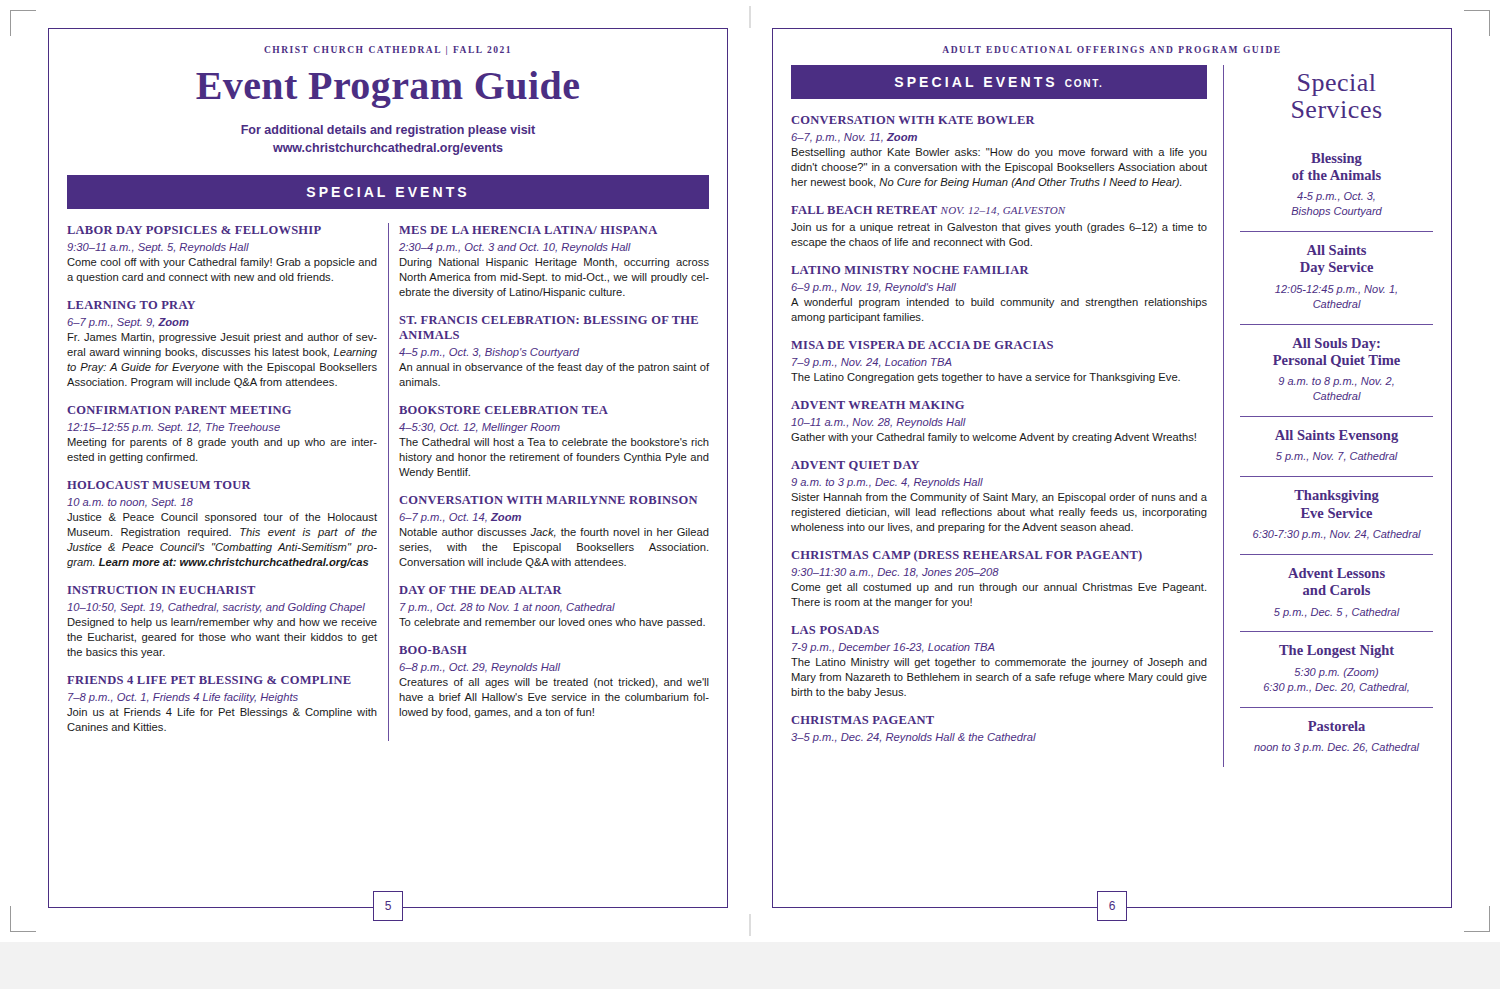Christ Church Cathedral | Fall 2021
Event Program Guide
For additional details and registration please visit
www.christchurchcathedral.org/events
Special Events
Labor Day Popsicles & Fellowship
9:30–11 a.m., Sept. 5, Reynolds Hall
Come cool off with your Cathedral family! Grab a popsicle and a question card and connect with new and old friends.
Learning to Pray
6–7 p.m., Sept. 9, Zoom
Fr. James Martin, progressive Jesuit priest and author of several award winning books, discusses his latest book, Learning to Pray: A Guide for Everyone with the Episcopal Booksellers Association. Program will include Q&A from attendees.
Confirmation Parent Meeting
12:15–12:55 p.m. Sept. 12, The Treehouse
Meeting for parents of 8 grade youth and up who are interested in getting confirmed.
Holocaust Museum Tour
10 a.m. to noon, Sept. 18
Justice & Peace Council sponsored tour of the Holocaust Museum. Registration required. This event is part of the Justice & Peace Council's "Combatting Anti-Semitism" program. Learn more at: www.christchurchcathedral.org/cas
Instruction in Eucharist
10–10:50, Sept. 19, Cathedral, sacristy, and Golding Chapel
Designed to help us learn/remember why and how we receive the Eucharist, geared for those who want their kiddos to get the basics this year.
Friends 4 Life Pet Blessing & Compline
7–8 p.m., Oct. 1, Friends 4 Life facility, Heights
Join us at Friends 4 Life for Pet Blessings & Compline with Canines and Kitties.
Mes de la Herencia Latina/ Hispana
2:30–4 p.m., Oct. 3 and Oct. 10, Reynolds Hall
During National Hispanic Heritage Month, occurring across North America from mid-Sept. to mid-Oct., we will proudly celebrate the diversity of Latino/Hispanic culture.
St. Francis Celebration: Blessing of the Animals
4–5 p.m., Oct. 3, Bishop's Courtyard
An annual in observance of the feast day of the patron saint of animals.
Bookstore Celebration Tea
4–5:30, Oct. 12, Mellinger Room
The Cathedral will host a Tea to celebrate the bookstore's rich history and honor the retirement of founders Cynthia Pyle and Wendy Bentlif.
Conversation with Marilynne Robinson
6–7 p.m., Oct. 14, Zoom
Notable author discusses Jack, the fourth novel in her Gilead series, with the Episcopal Booksellers Association. Conversation will include Q&A with attendees.
Day of the Dead Altar
7 p.m., Oct. 28 to Nov. 1 at noon, Cathedral
To celebrate and remember our loved ones who have passed.
Boo-Bash
6–8 p.m., Oct. 29, Reynolds Hall
Creatures of all ages will be treated (not tricked), and we'll have a brief All Hallow's Eve service in the columbarium followed by food, games, and a ton of fun!
5
Adult Educational Offerings and Program Guide
Special Events cont.
Conversation with Kate Bowler
6–7, p.m., Nov. 11, Zoom
Bestselling author Kate Bowler asks: "How do you move forward with a life you didn't choose?" in a conversation with the Episcopal Booksellers Association about her newest book, No Cure for Being Human (And Other Truths I Need to Hear).
Fall Beach Retreat Nov. 12–14, Galveston
Join us for a unique retreat in Galveston that gives youth (grades 6–12) a time to escape the chaos of life and reconnect with God.
Latino Ministry Noche Familiar
6–9 p.m., Nov. 19, Reynold's Hall
A wonderful program intended to build community and strengthen relationships among participant families.
Misa de Vispera de Accia de gracias
7–9 p.m., Nov. 24, Location TBA
The Latino Congregation gets together to have a service for Thanksgiving Eve.
Advent Wreath Making
10–11 a.m., Nov. 28, Reynolds Hall
Gather with your Cathedral family to welcome Advent by creating Advent Wreaths!
Advent Quiet Day
9 a.m. to 3 p.m., Dec. 4, Reynolds Hall
Sister Hannah from the Community of Saint Mary, an Episcopal order of nuns and a registered dietician, will lead reflections about what really feeds us, incorporating wholeness into our lives, and preparing for the Advent season ahead.
Christmas Camp (Dress Rehearsal for pageant)
9:30–11:30 a.m., Dec. 18, Jones 205–208
Come get all costumed up and run through our annual Christmas Eve Pageant. There is room at the manger for you!
Las Posadas
7-9 p.m., December 16-23, Location TBA
The Latino Ministry will get together to commemorate the journey of Joseph and Mary from Nazareth to Bethlehem in search of a safe refuge where Mary could give birth to the baby Jesus.
Christmas Pageant
3–5 p.m., Dec. 24, Reynolds Hall & the Cathedral
Special
Services
Blessing
of the Animals
4-5 p.m., Oct. 3,
Bishops Courtyard
All Saints
Day Service
12:05-12:45 p.m., Nov. 1,
Cathedral
All Souls Day:
Personal Quiet Time
9 a.m. to 8 p.m., Nov. 2,
Cathedral
All Saints Evensong
5 p.m., Nov. 7, Cathedral
Thanksgiving
Eve Service
6:30-7:30 p.m., Nov. 24, Cathedral
Advent Lessons
and Carols
5 p.m., Dec. 5 , Cathedral
The Longest Night
5:30 p.m. (Zoom)
6:30 p.m., Dec. 20, Cathedral,
Pastorela
noon to 3 p.m. Dec. 26, Cathedral
6